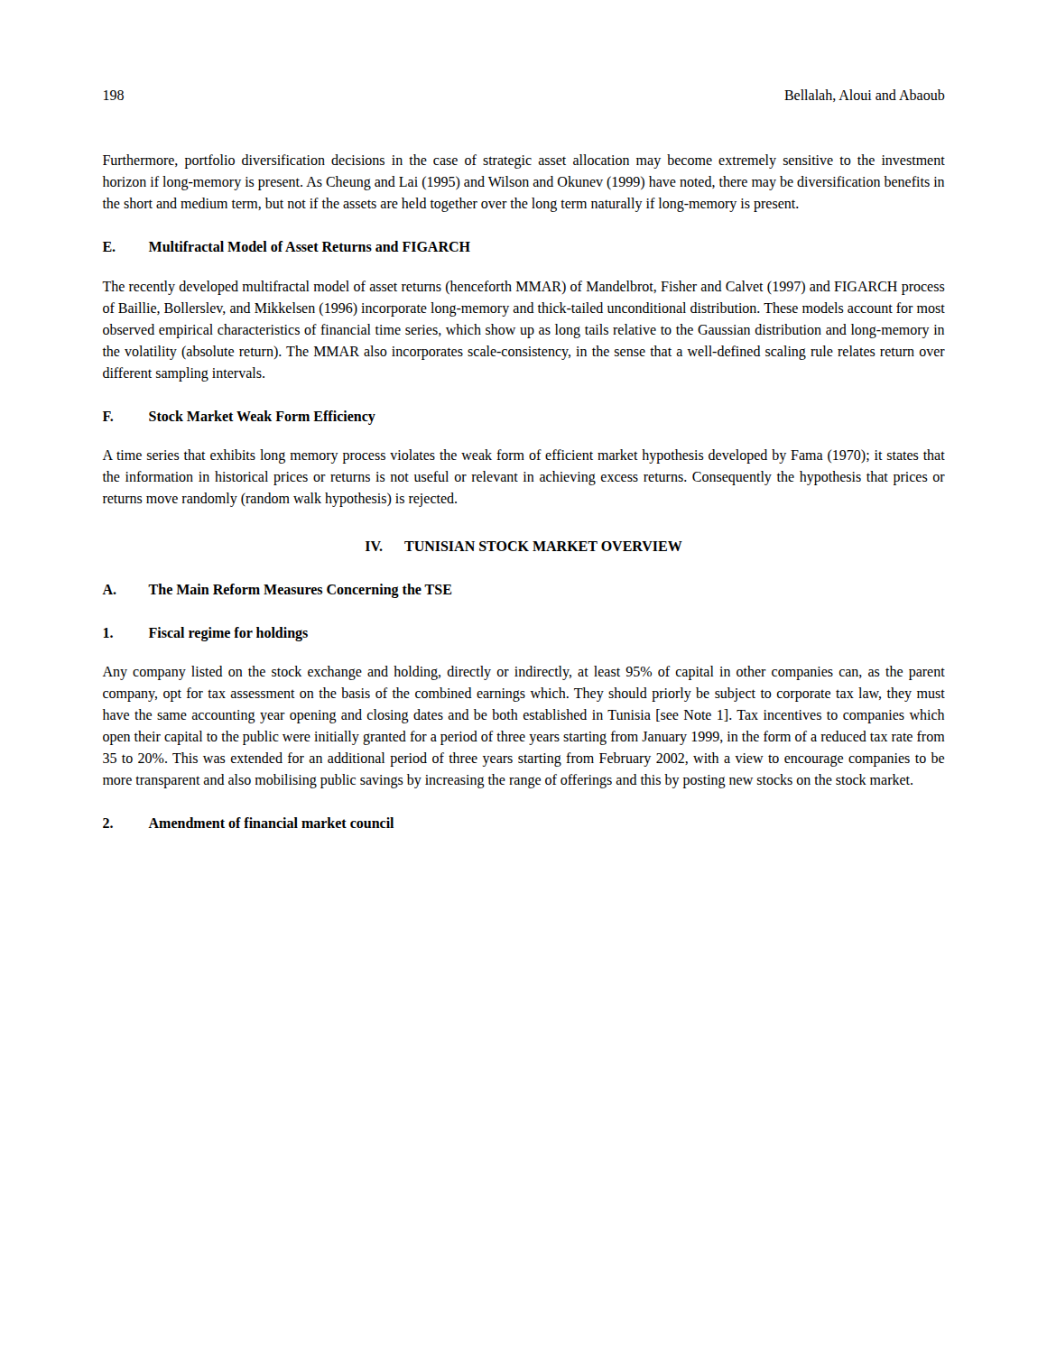198 Bellalah, Aloui and Abaoub
Furthermore, portfolio diversification decisions in the case of strategic asset allocation may become extremely sensitive to the investment horizon if long-memory is present. As Cheung and Lai (1995) and Wilson and Okunev (1999) have noted, there may be diversification benefits in the short and medium term, but not if the assets are held together over the long term naturally if long-memory is present.
E. Multifractal Model of Asset Returns and FIGARCH
The recently developed multifractal model of asset returns (henceforth MMAR) of Mandelbrot, Fisher and Calvet (1997) and FIGARCH process of Baillie, Bollerslev, and Mikkelsen (1996) incorporate long-memory and thick-tailed unconditional distribution. These models account for most observed empirical characteristics of financial time series, which show up as long tails relative to the Gaussian distribution and long-memory in the volatility (absolute return). The MMAR also incorporates scale-consistency, in the sense that a well-defined scaling rule relates return over different sampling intervals.
F. Stock Market Weak Form Efficiency
A time series that exhibits long memory process violates the weak form of efficient market hypothesis developed by Fama (1970); it states that the information in historical prices or returns is not useful or relevant in achieving excess returns. Consequently the hypothesis that prices or returns move randomly (random walk hypothesis) is rejected.
IV. TUNISIAN STOCK MARKET OVERVIEW
A. The Main Reform Measures Concerning the TSE
1. Fiscal regime for holdings
Any company listed on the stock exchange and holding, directly or indirectly, at least 95% of capital in other companies can, as the parent company, opt for tax assessment on the basis of the combined earnings which. They should priorly be subject to corporate tax law, they must have the same accounting year opening and closing dates and be both established in Tunisia [see Note 1]. Tax incentives to companies which open their capital to the public were initially granted for a period of three years starting from January 1999, in the form of a reduced tax rate from 35 to 20%. This was extended for an additional period of three years starting from February 2002, with a view to encourage companies to be more transparent and also mobilising public savings by increasing the range of offerings and this by posting new stocks on the stock market.
2. Amendment of financial market council